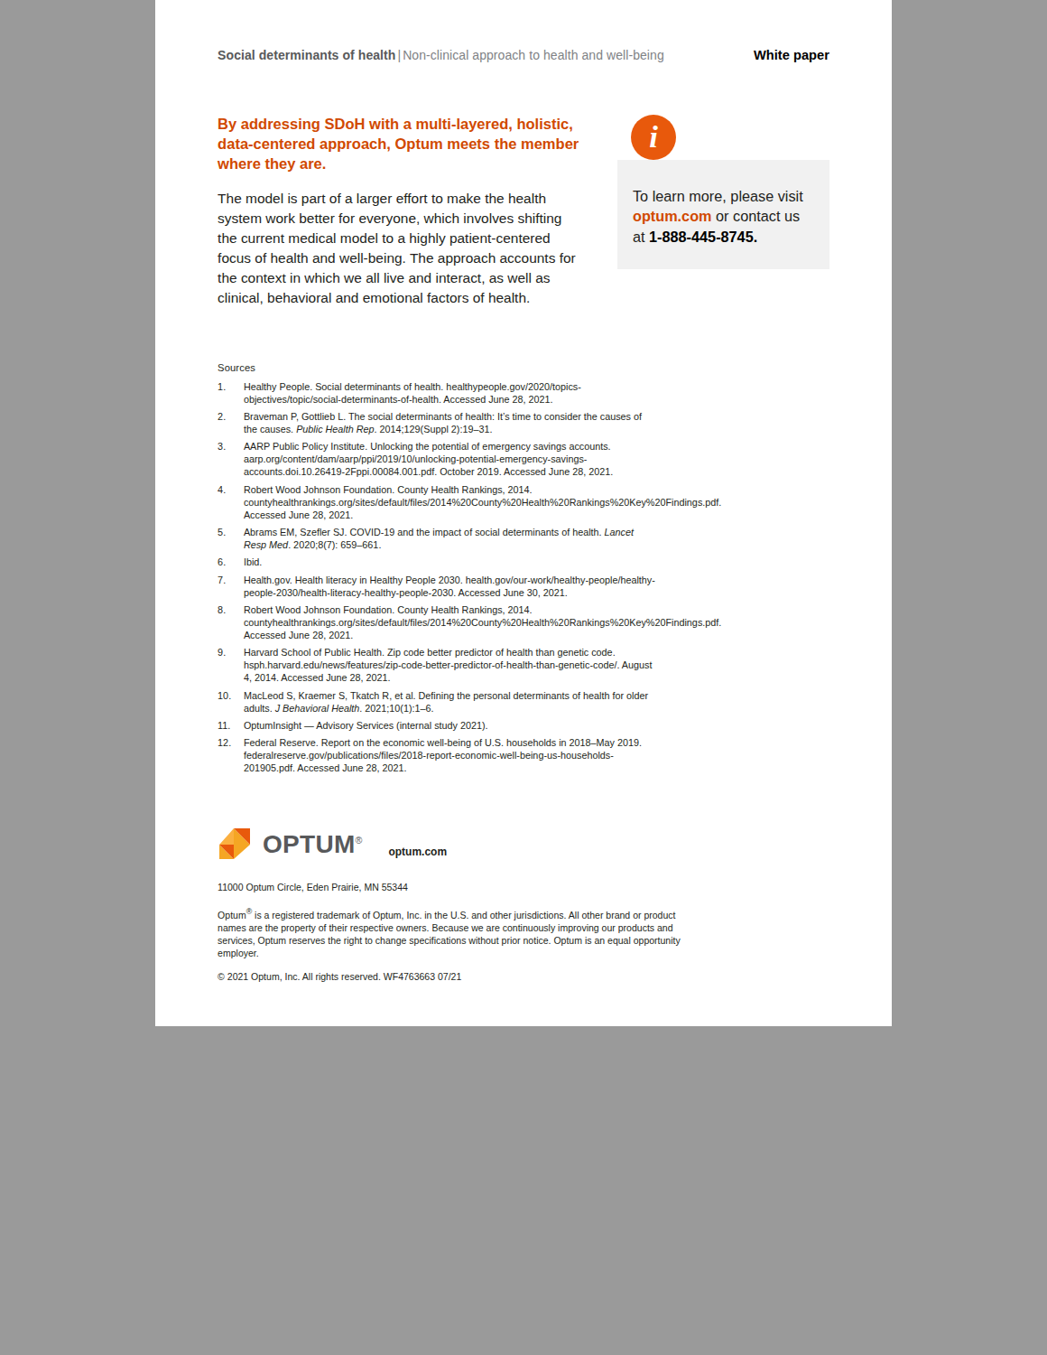Social determinants of health|Non-clinical approach to health and well-being
White paper
By addressing SDoH with a multi-layered, holistic, data-centered approach, Optum meets the member where they are.
The model is part of a larger effort to make the health system work better for everyone, which involves shifting the current medical model to a highly patient-centered focus of health and well-being. The approach accounts for the context in which we all live and interact, as well as clinical, behavioral and emotional factors of health.
i
To learn more, please visit optum.com or contact us at 1-888-445-8745.
Sources
Healthy People. Social determinants of health. healthypeople.gov/2020/topics-objectives/topic/social-determinants-of-health. Accessed June 28, 2021.
Braveman P, Gottlieb L. The social determinants of health: It’s time to consider the causes of the causes. Public Health Rep. 2014;129(Suppl 2):19–31.
AARP Public Policy Institute. Unlocking the potential of emergency savings accounts. aarp.org/content/dam/aarp/ppi/2019/10/unlocking-potential-emergency-savings-accounts.doi.10.26419-2Fppi.00084.001.pdf. October 2019. Accessed June 28, 2021.
Robert Wood Johnson Foundation. County Health Rankings, 2014. countyhealthrankings.org/sites/default/files/2014%20County%20Health%20Rankings%20Key%20Findings.pdf. Accessed June 28, 2021.
Abrams EM, Szefler SJ. COVID-19 and the impact of social determinants of health. Lancet Resp Med. 2020;8(7): 659–661.
Ibid.
Health.gov. Health literacy in Healthy People 2030. health.gov/our-work/healthy-people/healthy-people-2030/health-literacy-healthy-people-2030. Accessed June 30, 2021.
Robert Wood Johnson Foundation. County Health Rankings, 2014. countyhealthrankings.org/sites/default/files/2014%20County%20Health%20Rankings%20Key%20Findings.pdf. Accessed June 28, 2021.
Harvard School of Public Health. Zip code better predictor of health than genetic code. hsph.harvard.edu/news/features/zip-code-better-predictor-of-health-than-genetic-code/. August 4, 2014. Accessed June 28, 2021.
MacLeod S, Kraemer S, Tkatch R, et al. Defining the personal determinants of health for older adults. J Behavioral Health. 2021;10(1):1–6.
OptumInsight — Advisory Services (internal study 2021).
Federal Reserve. Report on the economic well-being of U.S. households in 2018–May 2019. federalreserve.gov/publications/files/2018-report-economic-well-being-us-households-201905.pdf. Accessed June 28, 2021.
OPTUM®
optum.com
11000 Optum Circle, Eden Prairie, MN 55344
Optum® is a registered trademark of Optum, Inc. in the U.S. and other jurisdictions. All other brand or product names are the property of their respective owners. Because we are continuously improving our products and services, Optum reserves the right to change specifications without prior notice. Optum is an equal opportunity employer.
© 2021 Optum, Inc. All rights reserved. WF4763663 07/21